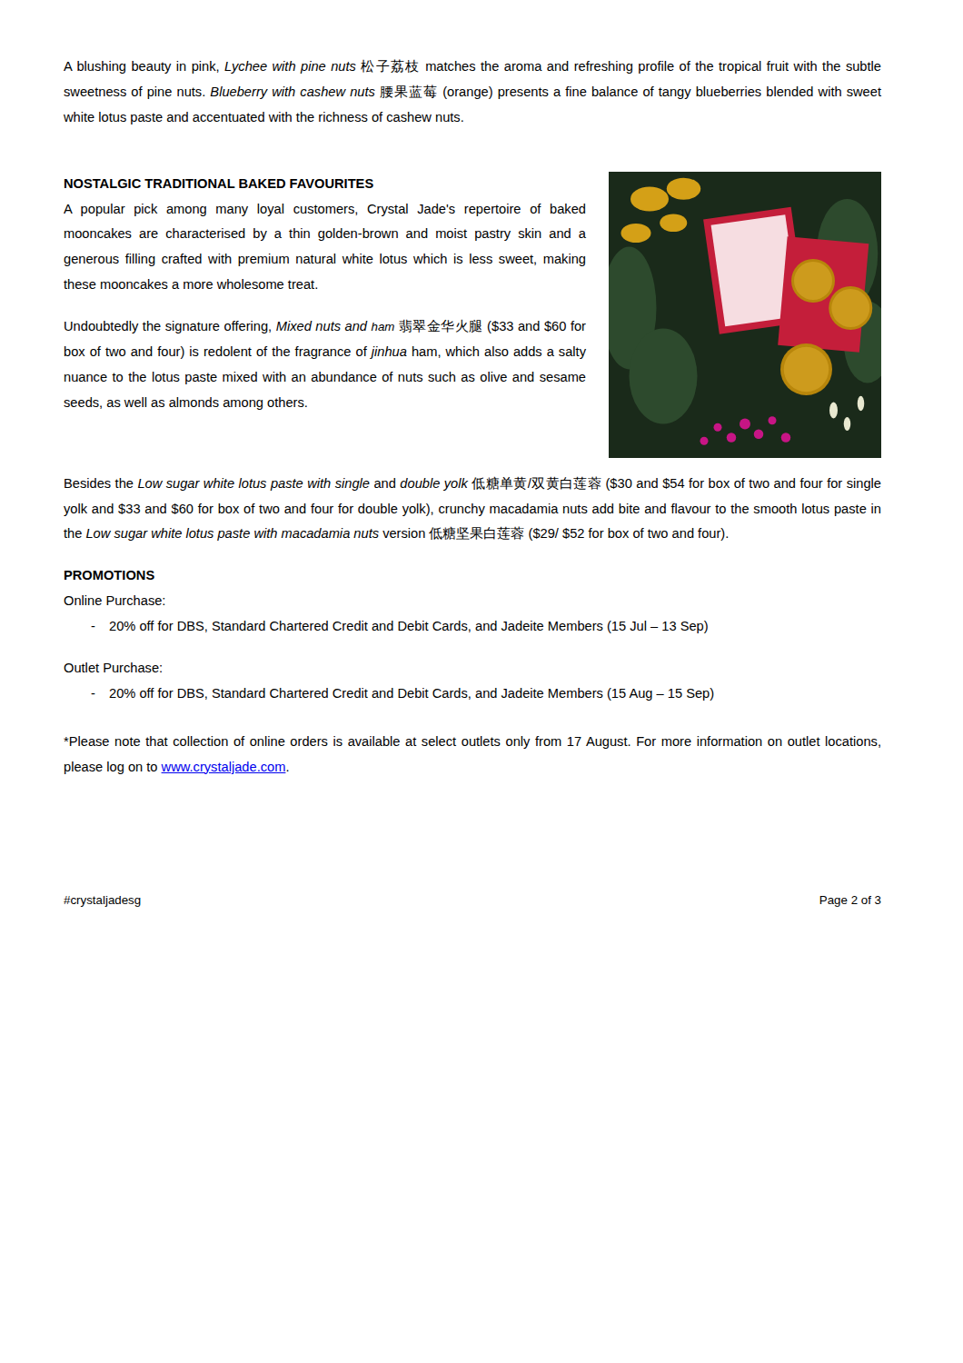A blushing beauty in pink, Lychee with pine nuts 松子荔枝 matches the aroma and refreshing profile of the tropical fruit with the subtle sweetness of pine nuts. Blueberry with cashew nuts 腰果蓝莓 (orange) presents a fine balance of tangy blueberries blended with sweet white lotus paste and accentuated with the richness of cashew nuts.
Nostalgic Traditional Baked Favourites
A popular pick among many loyal customers, Crystal Jade's repertoire of baked mooncakes are characterised by a thin golden-brown and moist pastry skin and a generous filling crafted with premium natural white lotus which is less sweet, making these mooncakes a more wholesome treat.
Undoubtedly the signature offering, Mixed nuts and ham 翡翠金华火腿 ($33 and $60 for box of two and four) is redolent of the fragrance of jinhua ham, which also adds a salty nuance to the lotus paste mixed with an abundance of nuts such as olive and sesame seeds, as well as almonds among others.
Besides the Low sugar white lotus paste with single and double yolk 低糖单黄/双黄白莲蓉 ($30 and $54 for box of two and four for single yolk and $33 and $60 for box of two and four for double yolk), crunchy macadamia nuts add bite and flavour to the smooth lotus paste in the Low sugar white lotus paste with macadamia nuts version 低糖坚果白莲蓉 ($29/ $52 for box of two and four).
Promotions
Online Purchase:
20% off for DBS, Standard Chartered Credit and Debit Cards, and Jadeite Members (15 Jul – 13 Sep)
Outlet Purchase:
20% off for DBS, Standard Chartered Credit and Debit Cards, and Jadeite Members (15 Aug – 15 Sep)
*Please note that collection of online orders is available at select outlets only from 17 August. For more information on outlet locations, please log on to www.crystaljade.com.
#crystaljadesg
Page 2 of 3